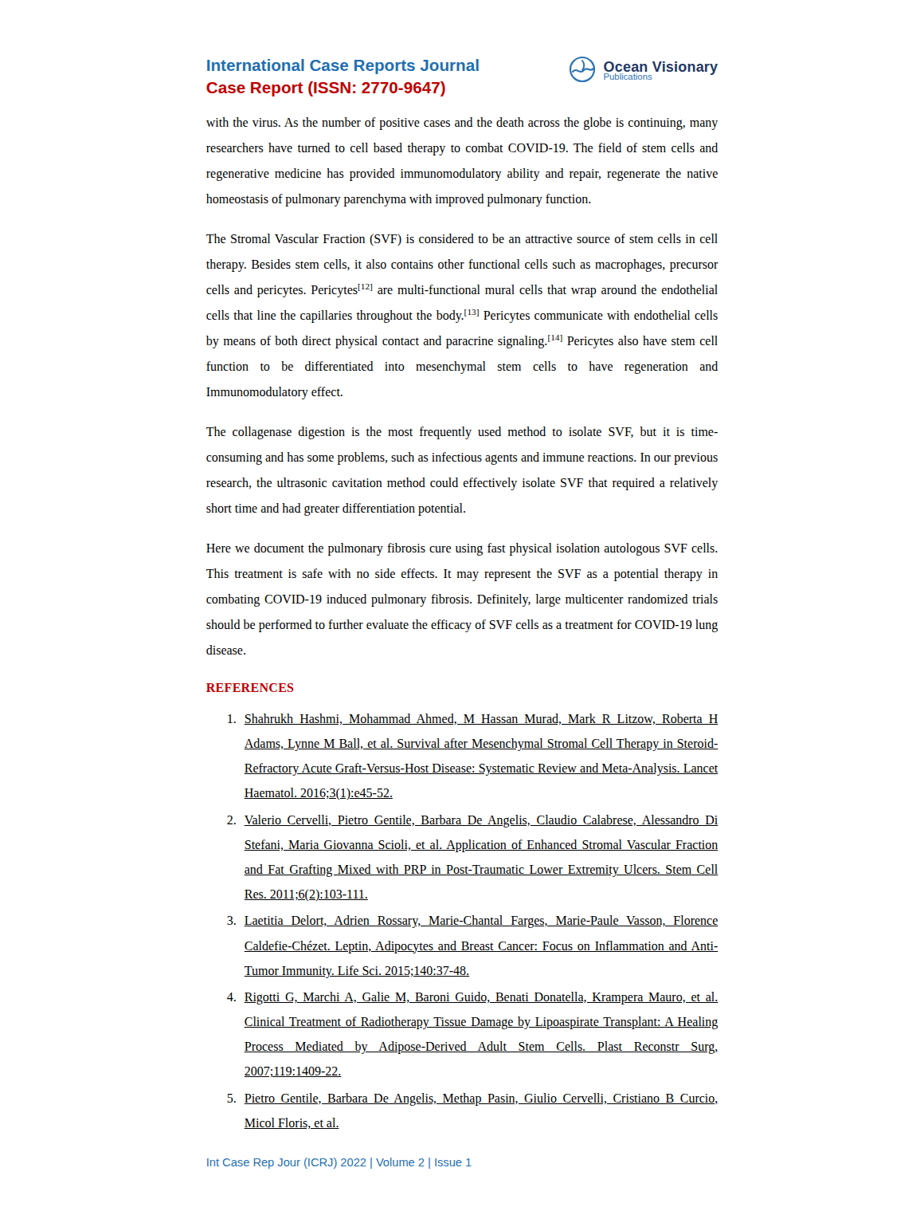International Case Reports Journal
Case Report (ISSN: 2770-9647)
Ocean Visionary Publications
with the virus. As the number of positive cases and the death across the globe is continuing, many researchers have turned to cell based therapy to combat COVID-19. The field of stem cells and regenerative medicine has provided immunomodulatory ability and repair, regenerate the native homeostasis of pulmonary parenchyma with improved pulmonary function.
The Stromal Vascular Fraction (SVF) is considered to be an attractive source of stem cells in cell therapy. Besides stem cells, it also contains other functional cells such as macrophages, precursor cells and pericytes. Pericytes[12] are multi-functional mural cells that wrap around the endothelial cells that line the capillaries throughout the body.[13] Pericytes communicate with endothelial cells by means of both direct physical contact and paracrine signaling.[14] Pericytes also have stem cell function to be differentiated into mesenchymal stem cells to have regeneration and Immunomodulatory effect.
The collagenase digestion is the most frequently used method to isolate SVF, but it is time-consuming and has some problems, such as infectious agents and immune reactions. In our previous research, the ultrasonic cavitation method could effectively isolate SVF that required a relatively short time and had greater differentiation potential.
Here we document the pulmonary fibrosis cure using fast physical isolation autologous SVF cells. This treatment is safe with no side effects. It may represent the SVF as a potential therapy in combating COVID-19 induced pulmonary fibrosis. Definitely, large multicenter randomized trials should be performed to further evaluate the efficacy of SVF cells as a treatment for COVID-19 lung disease.
REFERENCES
Shahrukh Hashmi, Mohammad Ahmed, M Hassan Murad, Mark R Litzow, Roberta H Adams, Lynne M Ball, et al. Survival after Mesenchymal Stromal Cell Therapy in Steroid-Refractory Acute Graft-Versus-Host Disease: Systematic Review and Meta-Analysis. Lancet Haematol. 2016;3(1):e45-52.
Valerio Cervelli, Pietro Gentile, Barbara De Angelis, Claudio Calabrese, Alessandro Di Stefani, Maria Giovanna Scioli, et al. Application of Enhanced Stromal Vascular Fraction and Fat Grafting Mixed with PRP in Post-Traumatic Lower Extremity Ulcers. Stem Cell Res. 2011;6(2):103-111.
Laetitia Delort, Adrien Rossary, Marie-Chantal Farges, Marie-Paule Vasson, Florence Caldefie-Chézet. Leptin, Adipocytes and Breast Cancer: Focus on Inflammation and Anti-Tumor Immunity. Life Sci. 2015;140:37-48.
Rigotti G, Marchi A, Galie M, Baroni Guido, Benati Donatella, Krampera Mauro, et al. Clinical Treatment of Radiotherapy Tissue Damage by Lipoaspirate Transplant: A Healing Process Mediated by Adipose-Derived Adult Stem Cells. Plast Reconstr Surg, 2007;119:1409-22.
Pietro Gentile, Barbara De Angelis, Methap Pasin, Giulio Cervelli, Cristiano B Curcio, Micol Floris, et al.
Int Case Rep Jour (ICRJ) 2022 | Volume 2 | Issue 1